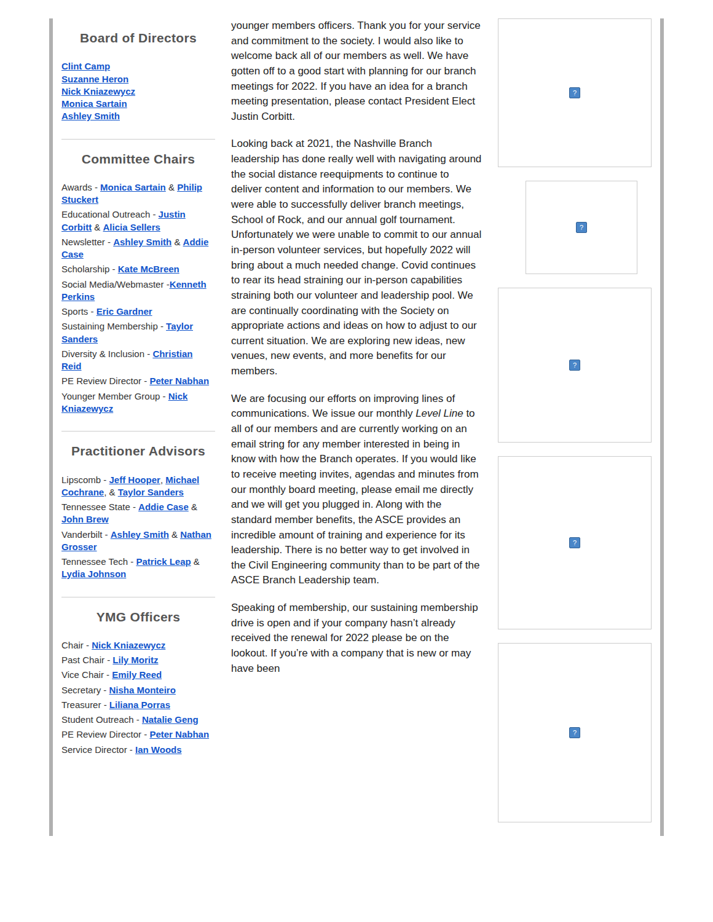Board of Directors
Clint Camp
Suzanne Heron
Nick Kniazewycz
Monica Sartain
Ashley Smith
Committee Chairs
Awards - Monica Sartain & Philip Stuckert
Educational Outreach - Justin Corbitt & Alicia Sellers
Newsletter - Ashley Smith & Addie Case
Scholarship - Kate McBreen
Social Media/Webmaster -Kenneth Perkins
Sports - Eric Gardner
Sustaining Membership - Taylor Sanders
Diversity & Inclusion - Christian Reid
PE Review Director - Peter Nabhan
Younger Member Group - Nick Kniazewycz
Practitioner Advisors
Lipscomb - Jeff Hooper, Michael Cochrane, & Taylor Sanders
Tennessee State - Addie Case & John Brew
Vanderbilt - Ashley Smith & Nathan Grosser
Tennessee Tech - Patrick Leap & Lydia Johnson
YMG Officers
Chair - Nick Kniazewycz
Past Chair - Lily Moritz
Vice Chair - Emily Reed
Secretary - Nisha Monteiro
Treasurer - Liliana Porras
Student Outreach - Natalie Geng
PE Review Director - Peter Nabhan
Service Director - Ian Woods
younger members officers. Thank you for your service and commitment to the society. I would also like to welcome back all of our members as well. We have gotten off to a good start with planning for our branch meetings for 2022. If you have an idea for a branch meeting presentation, please contact President Elect Justin Corbitt.
Looking back at 2021, the Nashville Branch leadership has done really well with navigating around the social distance reequipments to continue to deliver content and information to our members. We were able to successfully deliver branch meetings, School of Rock, and our annual golf tournament. Unfortunately we were unable to commit to our annual in-person volunteer services, but hopefully 2022 will bring about a much needed change. Covid continues to rear its head straining our in-person capabilities straining both our volunteer and leadership pool. We are continually coordinating with the Society on appropriate actions and ideas on how to adjust to our current situation. We are exploring new ideas, new venues, new events, and more benefits for our members.
We are focusing our efforts on improving lines of communications. We issue our monthly Level Line to all of our members and are currently working on an email string for any member interested in being in know with how the Branch operates. If you would like to receive meeting invites, agendas and minutes from our monthly board meeting, please email me directly and we will get you plugged in. Along with the standard member benefits, the ASCE provides an incredible amount of training and experience for its leadership. There is no better way to get involved in the Civil Engineering community than to be part of the ASCE Branch Leadership team.
Speaking of membership, our sustaining membership drive is open and if your company hasn’t already received the renewal for 2022 please be on the lookout. If you’re with a company that is new or may have been
?
?
?
?
?